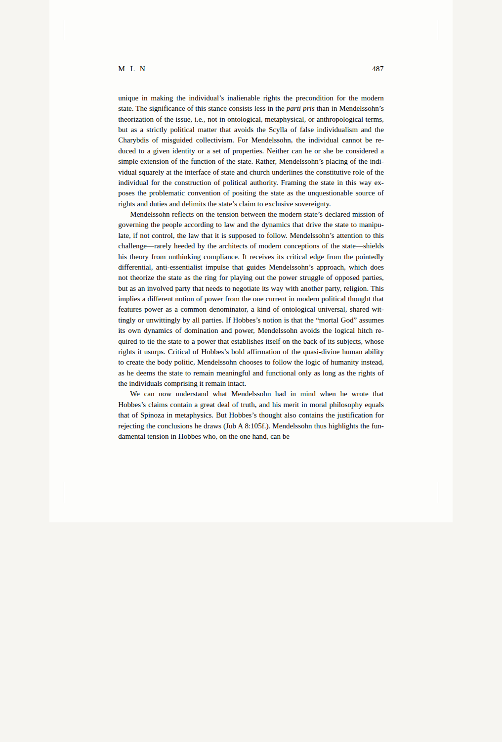M L N 487
unique in making the individual’s inalienable rights the precondition for the modern state. The significance of this stance consists less in the parti pris than in Mendelssohn’s theorization of the issue, i.e., not in ontological, metaphysical, or anthropological terms, but as a strictly political matter that avoids the Scylla of false individualism and the Charybdis of misguided collectivism. For Mendelssohn, the individual cannot be reduced to a given identity or a set of properties. Neither can he or she be considered a simple extension of the function of the state. Rather, Mendelssohn’s placing of the individual squarely at the interface of state and church underlines the constitutive role of the individual for the construction of political authority. Framing the state in this way exposes the problematic convention of positing the state as the unquestionable source of rights and duties and delimits the state’s claim to exclusive sovereignty.
Mendelssohn reflects on the tension between the modern state’s declared mission of governing the people according to law and the dynamics that drive the state to manipulate, if not control, the law that it is supposed to follow. Mendelssohn’s attention to this challenge—rarely heeded by the architects of modern conceptions of the state—shields his theory from unthinking compliance. It receives its critical edge from the pointedly differential, anti-essentialist impulse that guides Mendelssohn’s approach, which does not theorize the state as the ring for playing out the power struggle of opposed parties, but as an involved party that needs to negotiate its way with another party, religion. This implies a different notion of power from the one current in modern political thought that features power as a common denominator, a kind of ontological universal, shared wittingly or unwittingly by all parties. If Hobbes’s notion is that the “mortal God” assumes its own dynamics of domination and power, Mendelssohn avoids the logical hitch required to tie the state to a power that establishes itself on the back of its subjects, whose rights it usurps. Critical of Hobbes’s bold affirmation of the quasi-divine human ability to create the body politic, Mendelssohn chooses to follow the logic of humanity instead, as he deems the state to remain meaningful and functional only as long as the rights of the individuals comprising it remain intact.
We can now understand what Mendelssohn had in mind when he wrote that Hobbes’s claims contain a great deal of truth, and his merit in moral philosophy equals that of Spinoza in metaphysics. But Hobbes’s thought also contains the justification for rejecting the conclusions he draws (Jub A 8:105f.). Mendelssohn thus highlights the fundamental tension in Hobbes who, on the one hand, can be